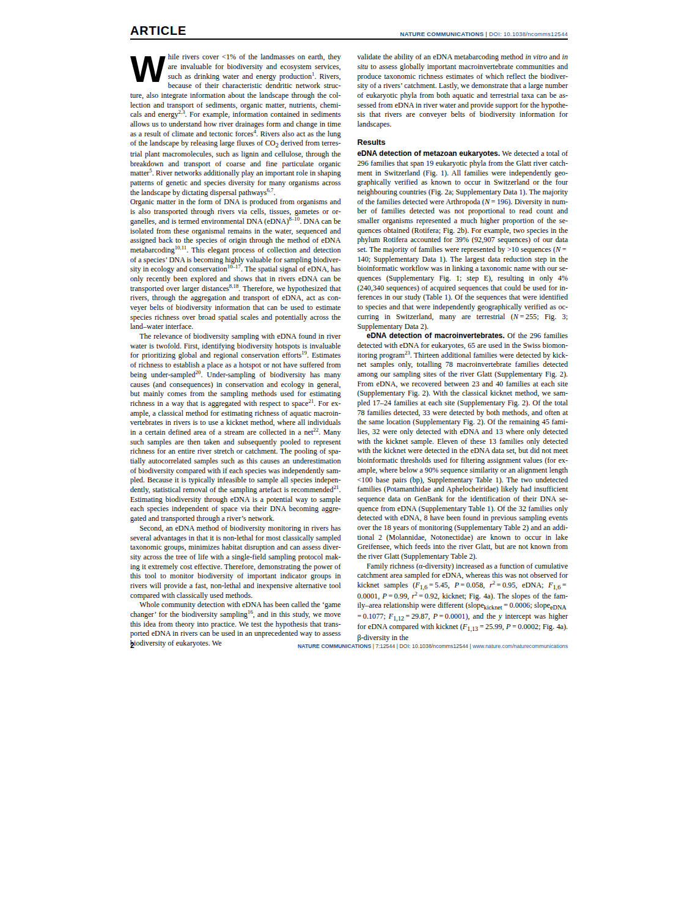ARTICLE
NATURE COMMUNICATIONS | DOI: 10.1038/ncomms12544
W
hile rivers cover <1% of the landmasses on earth, they are invaluable for biodiversity and ecosystem services, such as drinking water and energy production1. Rivers, because of their characteristic dendritic network structure, also integrate information about the landscape through the collection and transport of sediments, organic matter, nutrients, chemicals and energy2,3. For example, information contained in sediments allows us to understand how river drainages form and change in time as a result of climate and tectonic forces4. Rivers also act as the lung of the landscape by releasing large fluxes of CO2 derived from terrestrial plant macromolecules, such as lignin and cellulose, through the breakdown and transport of coarse and fine particulate organic matter5. River networks additionally play an important role in shaping patterns of genetic and species diversity for many organisms across the landscape by dictating dispersal pathways6,7.
Organic matter in the form of DNA is produced from organisms and is also transported through rivers via cells, tissues, gametes or organelles, and is termed environmental DNA (eDNA)8–10. DNA can be isolated from these organismal remains in the water, sequenced and assigned back to the species of origin through the method of eDNA metabarcoding10,11. This elegant process of collection and detection of a species’ DNA is becoming highly valuable for sampling biodiversity in ecology and conservation10–17. The spatial signal of eDNA, has only recently been explored and shows that in rivers eDNA can be transported over larger distances8,18. Therefore, we hypothesized that rivers, through the aggregation and transport of eDNA, act as conveyer belts of biodiversity information that can be used to estimate species richness over broad spatial scales and potentially across the land–water interface.
The relevance of biodiversity sampling with eDNA found in river water is twofold. First, identifying biodiversity hotspots is invaluable for prioritizing global and regional conservation efforts19. Estimates of richness to establish a place as a hotspot or not have suffered from being under-sampled20. Under-sampling of biodiversity has many causes (and consequences) in conservation and ecology in general, but mainly comes from the sampling methods used for estimating richness in a way that is aggregated with respect to space21. For example, a classical method for estimating richness of aquatic macroinvertebrates in rivers is to use a kicknet method, where all individuals in a certain defined area of a stream are collected in a net22. Many such samples are then taken and subsequently pooled to represent richness for an entire river stretch or catchment. The pooling of spatially autocorrelated samples such as this causes an underestimation of biodiversity compared with if each species was independently sampled. Because it is typically infeasible to sample all species independently, statistical removal of the sampling artefact is recommended21. Estimating biodiversity through eDNA is a potential way to sample each species independent of space via their DNA becoming aggregated and transported through a river’s network.
Second, an eDNA method of biodiversity monitoring in rivers has several advantages in that it is non-lethal for most classically sampled taxonomic groups, minimizes habitat disruption and can assess diversity across the tree of life with a single-field sampling protocol making it extremely cost effective. Therefore, demonstrating the power of this tool to monitor biodiversity of important indicator groups in rivers will provide a fast, non-lethal and inexpensive alternative tool compared with classically used methods.
Whole community detection with eDNA has been called the ‘game changer’ for the biodiversity sampling16, and in this study, we move this idea from theory into practice. We test the hypothesis that transported eDNA in rivers can be used in an unprecedented way to assess biodiversity of eukaryotes. We
validate the ability of an eDNA metabarcoding method in vitro and in situ to assess globally important macroinvertebrate communities and produce taxonomic richness estimates of which reflect the biodiversity of a rivers’ catchment. Lastly, we demonstrate that a large number of eukaryotic phyla from both aquatic and terrestrial taxa can be assessed from eDNA in river water and provide support for the hypothesis that rivers are conveyer belts of biodiversity information for landscapes.
Results
eDNA detection of metazoan eukaryotes. We detected a total of 296 families that span 19 eukaryotic phyla from the Glatt river catchment in Switzerland (Fig. 1). All families were independently geographically verified as known to occur in Switzerland or the four neighbouring countries (Fig. 2a; Supplementary Data 1). The majority of the families detected were Arthropoda (N = 196). Diversity in number of families detected was not proportional to read count and smaller organisms represented a much higher proportion of the sequences obtained (Rotifera; Fig. 2b). For example, two species in the phylum Rotifera accounted for 39% (92,907 sequences) of our data set. The majority of families were represented by >10 sequences (N = 140; Supplementary Data 1). The largest data reduction step in the bioinformatic workflow was in linking a taxonomic name with our sequences (Supplementary Fig. 1; step E), resulting in only 4% (240,340 sequences) of acquired sequences that could be used for inferences in our study (Table 1). Of the sequences that were identified to species and that were independently geographically verified as occurring in Switzerland, many are terrestrial (N = 255; Fig. 3; Supplementary Data 2).
eDNA detection of macroinvertebrates. Of the 296 families detected with eDNA for eukaryotes, 65 are used in the Swiss biomonitoring program23. Thirteen additional families were detected by kicknet samples only, totalling 78 macroinvertebrate families detected among our sampling sites of the river Glatt (Supplementary Fig. 2). From eDNA, we recovered between 23 and 40 families at each site (Supplementary Fig. 2). With the classical kicknet method, we sampled 17–24 families at each site (Supplementary Fig. 2). Of the total 78 families detected, 33 were detected by both methods, and often at the same location (Supplementary Fig. 2). Of the remaining 45 families, 32 were only detected with eDNA and 13 where only detected with the kicknet sample. Eleven of these 13 families only detected with the kicknet were detected in the eDNA data set, but did not meet bioinformatic thresholds used for filtering assignment values (for example, where below a 90% sequence similarity or an alignment length <100 base pairs (bp), Supplementary Table 1). The two undetected families (Potamanthidae and Aphelocheiridae) likely had insufficient sequence data on GenBank for the identification of their DNA sequence from eDNA (Supplementary Table 1). Of the 32 families only detected with eDNA, 8 have been found in previous sampling events over the 18 years of monitoring (Supplementary Table 2) and an additional 2 (Molannidae, Notonectidae) are known to occur in lake Greifensee, which feeds into the river Glatt, but are not known from the river Glatt (Supplementary Table 2).
Family richness (α-diversity) increased as a function of cumulative catchment area sampled for eDNA, whereas this was not observed for kicknet samples (F1,6 = 5.45, P = 0.058, r2 = 0.95, eDNA; F1,6 = 0.0001, P = 0.99, r2 = 0.92, kicknet; Fig. 4a). The slopes of the family–area relationship were different (slopekicknet = 0.0006; slopeeDNA = 0.1077; F1,12 = 29.87, P = 0.0001), and the y intercept was higher for eDNA compared with kicknet (F1,13 = 25.99, P = 0.0002; Fig. 4a). β-diversity in the
2
NATURE COMMUNICATIONS | 7:12544 | DOI: 10.1038/ncomms12544 | www.nature.com/naturecommunications